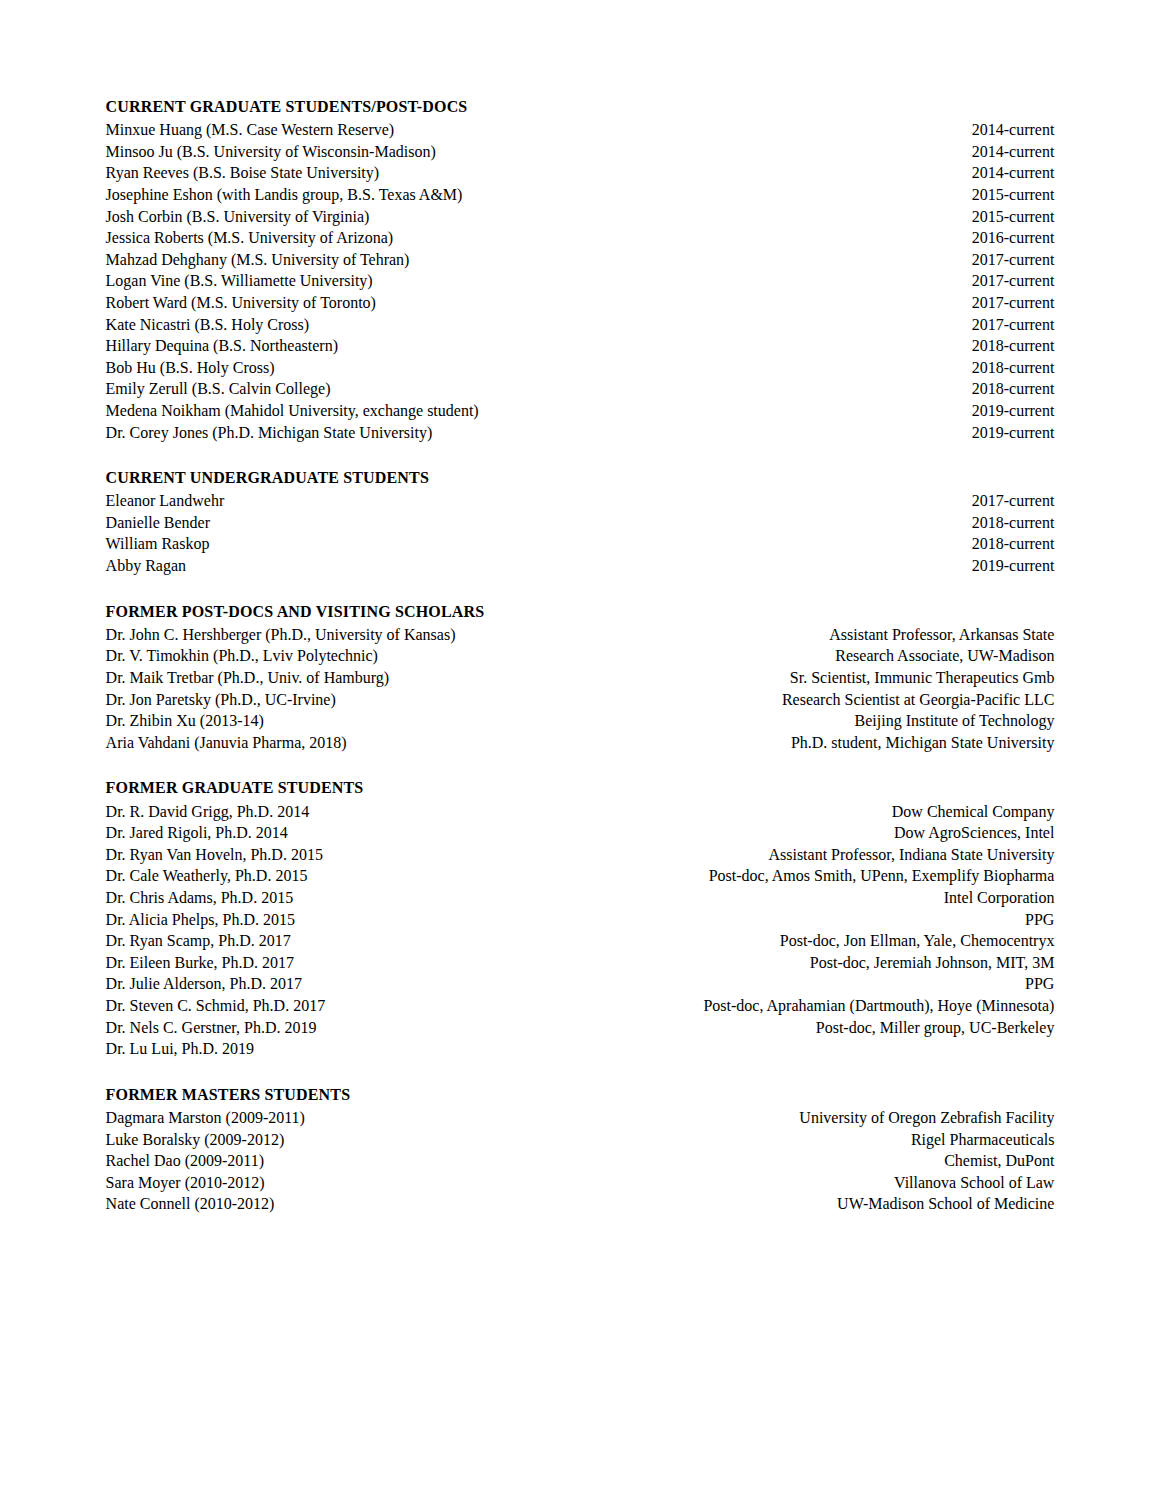Current Graduate Students/Post-Docs
| Minxue Huang (M.S. Case Western Reserve) | 2014-current |
| Minsoo Ju (B.S. University of Wisconsin-Madison) | 2014-current |
| Ryan Reeves (B.S. Boise State University) | 2014-current |
| Josephine Eshon (with Landis group, B.S. Texas A&M) | 2015-current |
| Josh Corbin (B.S. University of Virginia) | 2015-current |
| Jessica Roberts (M.S. University of Arizona) | 2016-current |
| Mahzad Dehghany (M.S. University of Tehran) | 2017-current |
| Logan Vine (B.S. Williamette University) | 2017-current |
| Robert Ward (M.S. University of Toronto) | 2017-current |
| Kate Nicastri (B.S. Holy Cross) | 2017-current |
| Hillary Dequina (B.S. Northeastern) | 2018-current |
| Bob Hu (B.S. Holy Cross) | 2018-current |
| Emily Zerull (B.S. Calvin College) | 2018-current |
| Medena Noikham (Mahidol University, exchange student) | 2019-current |
| Dr. Corey Jones (Ph.D. Michigan State University) | 2019-current |
Current Undergraduate Students
| Eleanor Landwehr | 2017-current |
| Danielle Bender | 2018-current |
| William Raskop | 2018-current |
| Abby Ragan | 2019-current |
Former Post-Docs and Visiting Scholars
| Dr. John C. Hershberger (Ph.D., University of Kansas) | Assistant Professor, Arkansas State |
| Dr. V. Timokhin (Ph.D., Lviv Polytechnic) | Research Associate, UW-Madison |
| Dr. Maik Tretbar (Ph.D., Univ. of Hamburg) | Sr. Scientist, Immunic Therapeutics Gmb |
| Dr. Jon Paretsky (Ph.D., UC-Irvine) | Research Scientist at Georgia-Pacific LLC |
| Dr. Zhibin Xu (2013-14) | Beijing Institute of Technology |
| Aria Vahdani (Januvia Pharma, 2018) | Ph.D. student, Michigan State University |
Former Graduate Students
| Dr. R. David Grigg, Ph.D. 2014 | Dow Chemical Company |
| Dr. Jared Rigoli, Ph.D. 2014 | Dow AgroSciences, Intel |
| Dr. Ryan Van Hoveln, Ph.D. 2015 | Assistant Professor, Indiana State University |
| Dr. Cale Weatherly, Ph.D. 2015 | Post-doc, Amos Smith, UPenn, Exemplify Biopharma |
| Dr. Chris Adams, Ph.D. 2015 | Intel Corporation |
| Dr. Alicia Phelps, Ph.D. 2015 | PPG |
| Dr. Ryan Scamp, Ph.D. 2017 | Post-doc, Jon Ellman, Yale, Chemocentryx |
| Dr. Eileen Burke, Ph.D. 2017 | Post-doc, Jeremiah Johnson, MIT, 3M |
| Dr. Julie Alderson, Ph.D. 2017 | PPG |
| Dr. Steven C. Schmid, Ph.D. 2017 | Post-doc, Aprahamian (Dartmouth), Hoye (Minnesota) |
| Dr. Nels C. Gerstner, Ph.D. 2019 | Post-doc, Miller group, UC-Berkeley |
| Dr. Lu Lui, Ph.D. 2019 | |
Former Masters Students
| Dagmara Marston (2009-2011) | University of Oregon Zebrafish Facility |
| Luke Boralsky (2009-2012) | Rigel Pharmaceuticals |
| Rachel Dao (2009-2011) | Chemist, DuPont |
| Sara Moyer (2010-2012) | Villanova School of Law |
| Nate Connell (2010-2012) | UW-Madison School of Medicine |